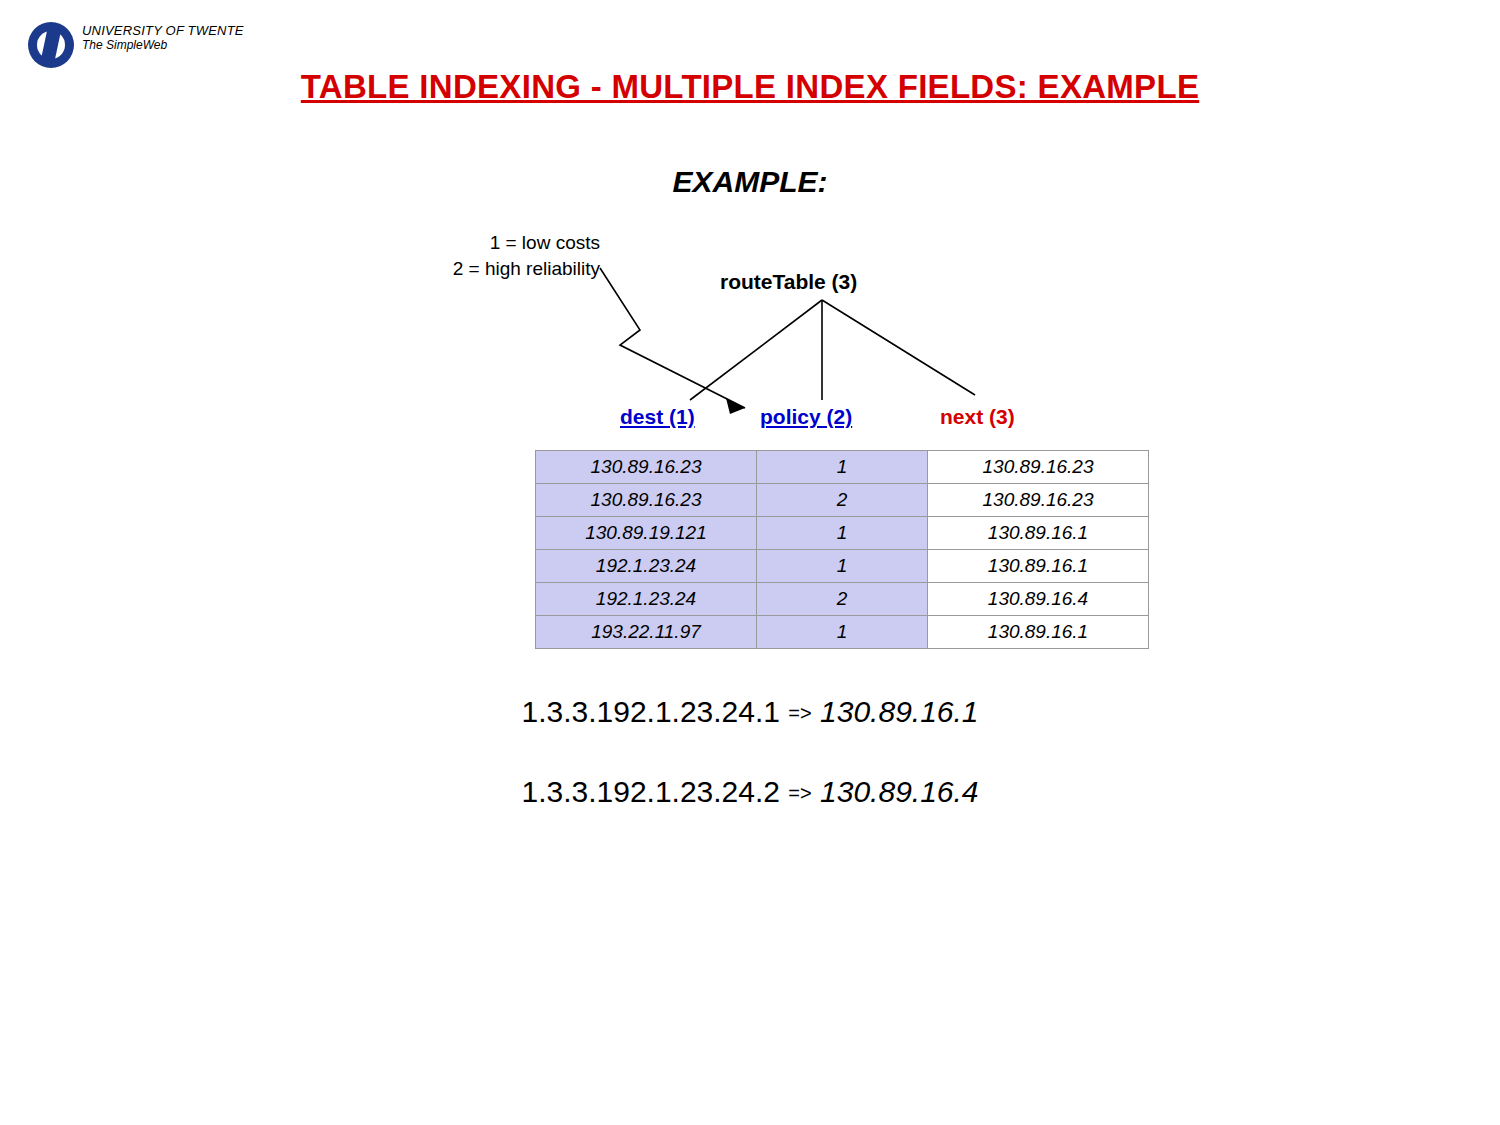UNIVERSITY OF TWENTE
The SimpleWeb
TABLE INDEXING - MULTIPLE INDEX FIELDS: EXAMPLE
EXAMPLE:
1 = low costs
2 = high reliability
routeTable (3)
dest (1) policy (2) next (3)
| 130.89.16.23 | 1 | 130.89.16.23 |
| 130.89.16.23 | 2 | 130.89.16.23 |
| 130.89.19.121 | 1 | 130.89.16.1 |
| 192.1.23.24 | 1 | 130.89.16.1 |
| 192.1.23.24 | 2 | 130.89.16.4 |
| 193.22.11.97 | 1 | 130.89.16.1 |
1.3.3.192.1.23.24.1 => 130.89.16.1
1.3.3.192.1.23.24.2 => 130.89.16.4